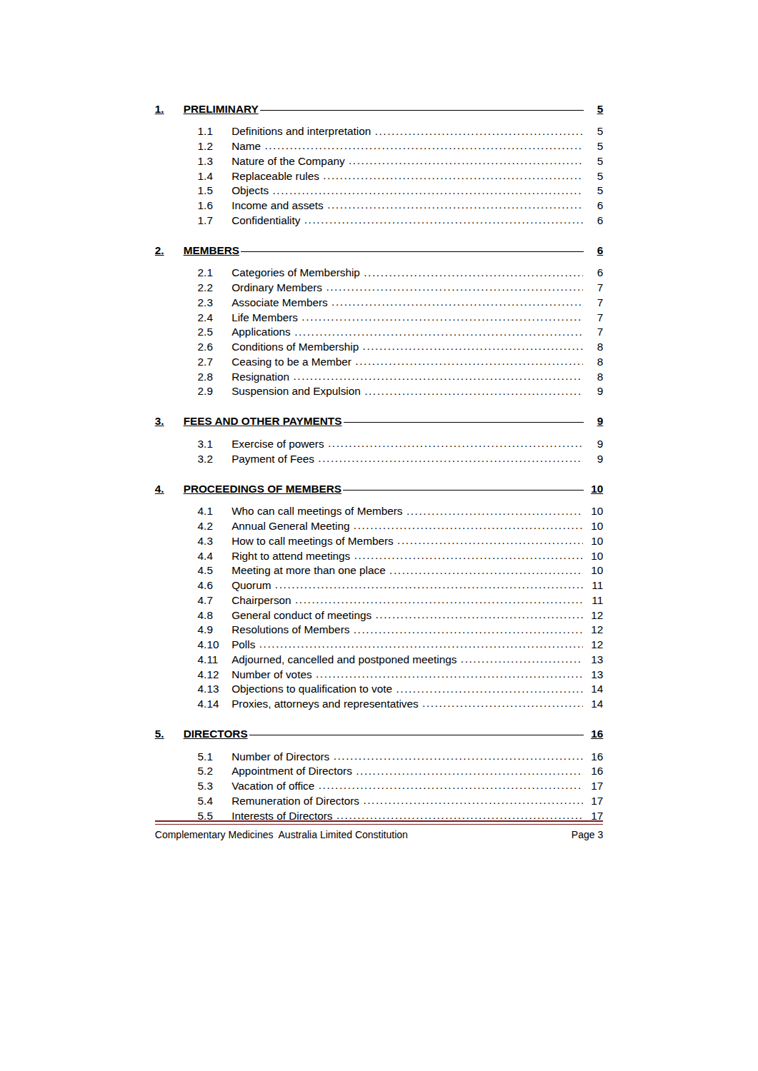1. PRELIMINARY 5
1.1 Definitions and interpretation........................................................................................... 5
1.2 Name................................................................................................................................. 5
1.3 Nature of the Company................................................................................................. 5
1.4 Replaceable rules....................................................................................................... 5
1.5 Objects............................................................................................................................. 5
1.6 Income and assets..................................................................................................... 6
1.7 Confidentiality........................................................................................................... 6
2. MEMBERS 6
2.1 Categories of Membership......................................................................................... 6
2.2 Ordinary Members.................................................................................................... 7
2.3 Associate Members.................................................................................................. 7
2.4 Life Members............................................................................................................ 7
2.5 Applications............................................................................................................. 7
2.6 Conditions of Membership......................................................................................... 8
2.7 Ceasing to be a Member............................................................................................. 8
2.8 Resignation.............................................................................................................. 8
2.9 Suspension and Expulsion........................................................................................... 9
3. FEES AND OTHER PAYMENTS 9
3.1 Exercise of powers..................................................................................................... 9
3.2 Payment of Fees....................................................................................................... 9
4. PROCEEDINGS OF MEMBERS 10
4.1 Who can call meetings of Members......................................................................... 10
4.2 Annual General Meeting............................................................................................. 10
4.3 How to call meetings of Members........................................................................... 10
4.4 Right to attend meetings............................................................................................. 10
4.5 Meeting at more than one place.............................................................................. 10
4.6 Quorum........................................................................................................................... 11
4.7 Chairperson.................................................................................................................. 11
4.8 General conduct of meetings................................................................................... 12
4.9 Resolutions of Members............................................................................................. 12
4.10 Polls.................................................................................................................................. 12
4.11 Adjourned, cancelled and postponed meetings......................................................... 13
4.12 Number of votes..................................................................................................... 13
4.13 Objections to qualification to vote........................................................................... 14
4.14 Proxies, attorneys and representatives....................................................................... 14
5. DIRECTORS 16
5.1 Number of Directors................................................................................................. 16
5.2 Appointment of Directors......................................................................................... 16
5.3 Vacation of office..................................................................................................... 17
5.4 Remuneration of Directors....................................................................................... 17
5.5 Interests of Directors................................................................................................ 17
Complementary Medicines Australia Limited Constitution Page 3